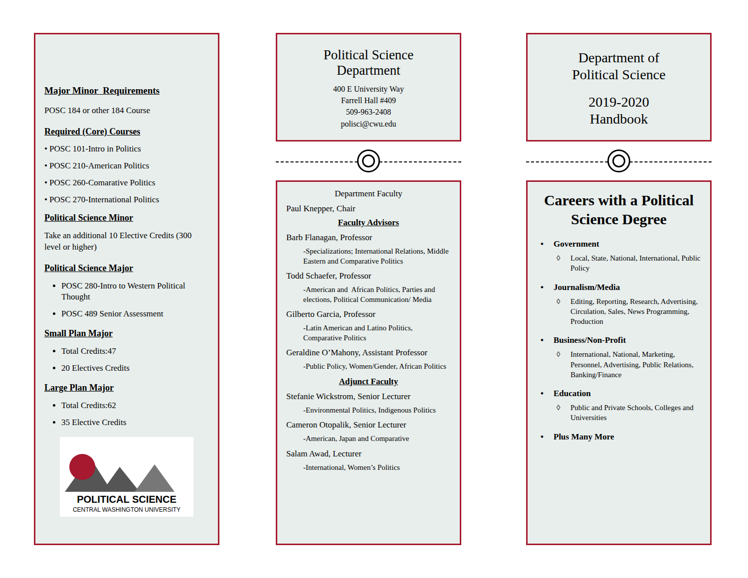Major Minor Requirements
POSC 184 or other 184 Course
Required (Core) Courses
POSC 101-Intro in Politics
POSC 210-American Politics
POSC 260-Comarative Politics
POSC 270-International Politics
Political Science Minor
Take an additional 10 Elective Credits (300 level or higher)
Political Science Major
POSC 280-Intro to Western Political Thought
POSC 489 Senior Assessment
Small Plan Major
Total Credits:47
20 Electives Credits
Large Plan Major
Total Credits:62
35 Elective Credits
Political Science
Department
400 E University Way
Farrell Hall #409
509-963-2408
polisci@cwu.edu
Department Faculty
Paul Knepper, Chair
Faculty Advisors
Barb Flanagan, Professor
-Specializations; International Relations, Middle Eastern and Comparative Politics
Todd Schaefer, Professor
-American and African Politics, Parties and elections, Political Communication/ Media
Gilberto Garcia, Professor
-Latin American and Latino Politics, Comparative Politics
Geraldine O’Mahony, Assistant Professor
-Public Policy, Women/Gender, African Politics
Adjunct Faculty
Stefanie Wickstrom, Senior Lecturer
-Environmental Politics, Indigenous Politics
Cameron Otopalik, Senior Lecturer
-American, Japan and Comparative
Salam Awad, Lecturer
-International, Women’s Politics
Department of
Political Science
2019-2020
Handbook
Careers with a Political Science Degree
Government
Local, State, National, International, Public Policy
Journalism/Media
Editing, Reporting, Research, Advertising, Circulation, Sales, News Programming, Production
Business/Non-Profit
International, National, Marketing, Personnel, Advertising, Public Relations, Banking/Finance
Education
Public and Private Schools, Colleges and Universities
Plus Many More